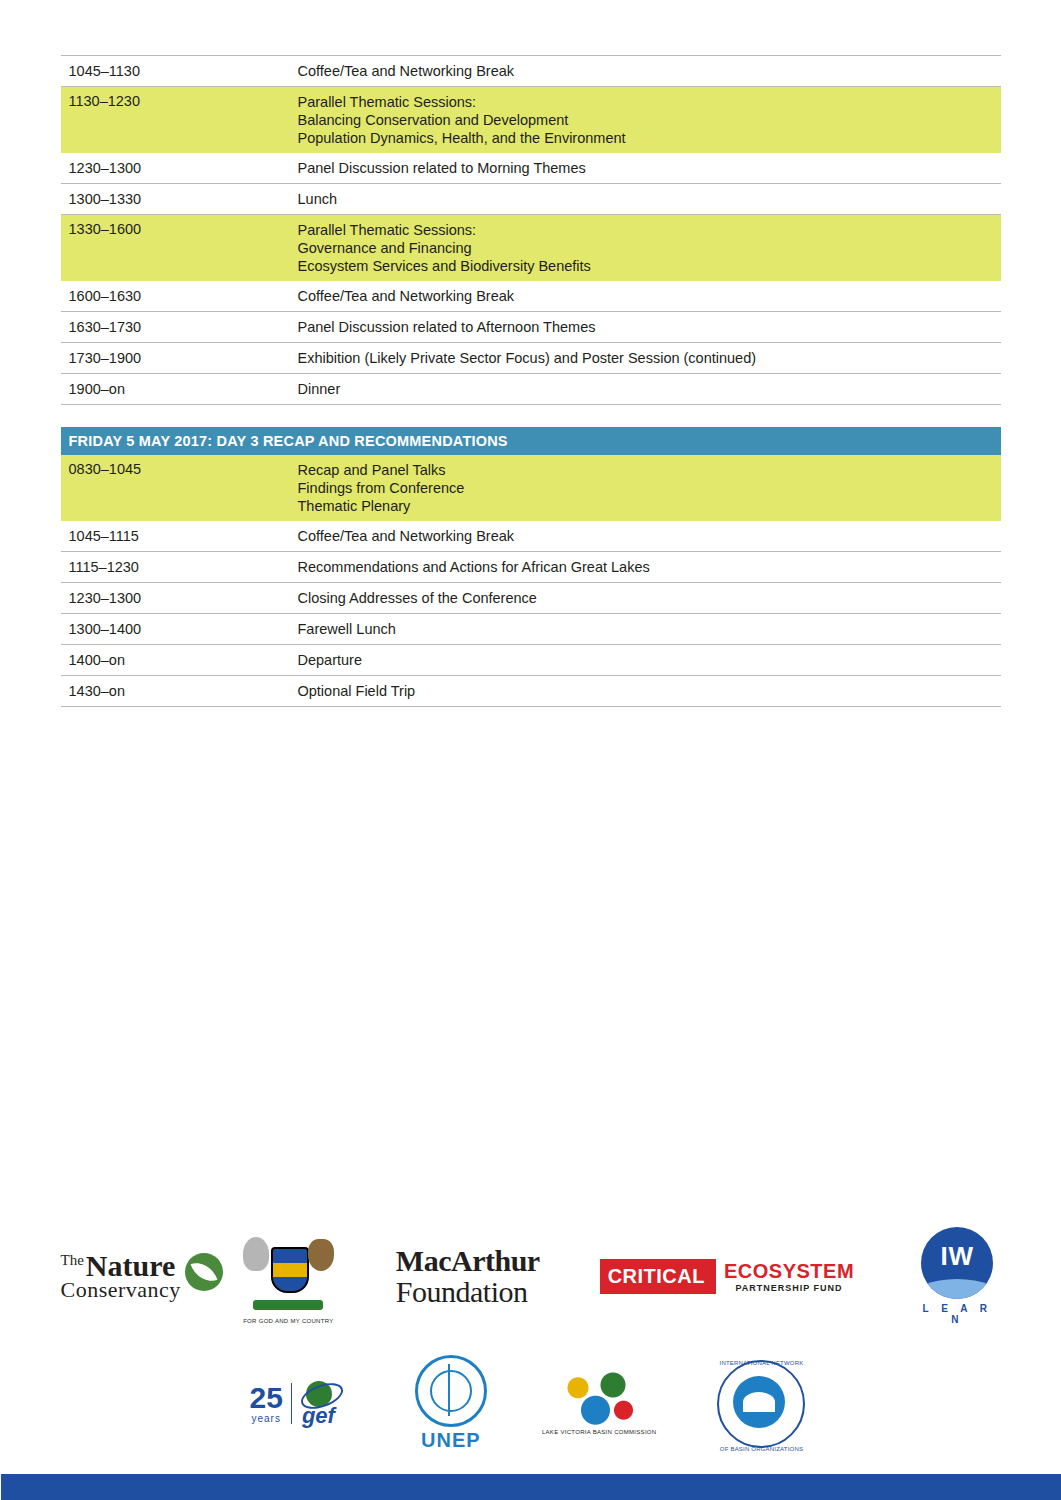| 1045–1130 | Coffee/Tea and Networking Break |
| 1130–1230 | Parallel Thematic Sessions: Balancing Conservation and Development Population Dynamics, Health, and the Environment |
| 1230–1300 | Panel Discussion related to Morning Themes |
| 1300–1330 | Lunch |
| 1330–1600 | Parallel Thematic Sessions: Governance and Financing Ecosystem Services and Biodiversity Benefits |
| 1600–1630 | Coffee/Tea and Networking Break |
| 1630–1730 | Panel Discussion related to Afternoon Themes |
| 1730–1900 | Exhibition (Likely Private Sector Focus) and Poster Session (continued) |
| 1900–on | Dinner |
FRIDAY 5 MAY 2017: DAY 3 RECAP AND RECOMMENDATIONS
| 0830–1045 | Recap and Panel Talks Findings from Conference Thematic Plenary |
| 1045–1115 | Coffee/Tea and Networking Break |
| 1115–1230 | Recommendations and Actions for African Great Lakes |
| 1230–1300 | Closing Addresses of the Conference |
| 1300–1400 | Farewell Lunch |
| 1400–on | Departure |
| 1430–on | Optional Field Trip |
The Nature Conservancy
FOR GOD AND MY COUNTRY
MacArthur
Foundation
CRITICAL
ECOSYSTEM
PARTNERSHIP FUND
L E A R N
25
years
gef
UNEP
LAKE VICTORIA BASIN COMMISSION
INTERNATIONAL NETWORK
OF BASIN ORGANIZATIONS